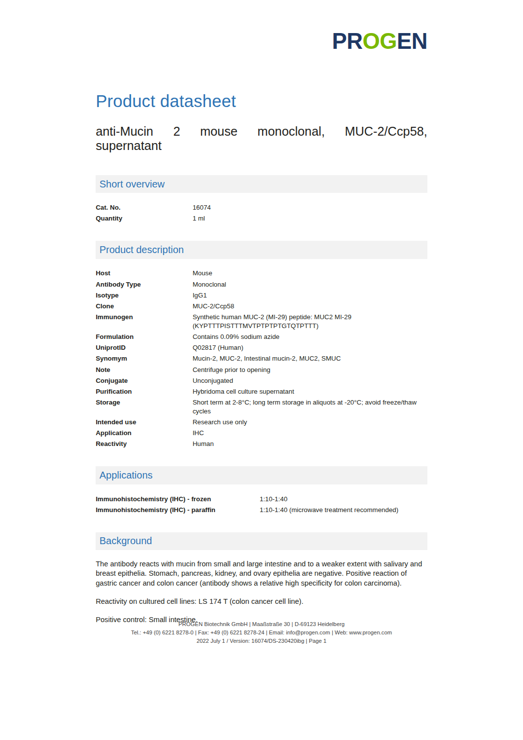PR OGEN
Product datasheet
anti-Mucin 2 mouse monoclonal, MUC-2/Ccp58, supernatant
Short overview
| Cat. No. | 16074 |
| Quantity | 1 ml |
Product description
| Host | Mouse |
| Antibody Type | Monoclonal |
| Isotype | IgG1 |
| Clone | MUC-2/Ccp58 |
| Immunogen | Synthetic human MUC-2 (MI-29) peptide: MUC2 MI-29 (KYPTTTPISTTTMVTPTPTPTGTQTPTTT) |
| Formulation | Contains 0.09% sodium azide |
| UniprotID | Q02817 (Human) |
| Synomym | Mucin-2, MUC-2, Intestinal mucin-2, MUC2, SMUC |
| Note | Centrifuge prior to opening |
| Conjugate | Unconjugated |
| Purification | Hybridoma cell culture supernatant |
| Storage | Short term at 2-8°C; long term storage in aliquots at -20°C; avoid freeze/thaw cycles |
| Intended use | Research use only |
| Application | IHC |
| Reactivity | Human |
Applications
| Immunohistochemistry (IHC) - frozen | 1:10-1:40 |
| Immunohistochemistry (IHC) - paraffin | 1:10-1:40 (microwave treatment recommended) |
Background
The antibody reacts with mucin from small and large intestine and to a weaker extent with salivary and breast epithelia. Stomach, pancreas, kidney, and ovary epithelia are negative. Positive reaction of gastric cancer and colon cancer (antibody shows a relative high specificity for colon carcinoma).
Reactivity on cultured cell lines: LS 174 T (colon cancer cell line).
Positive control: Small intestine.
PROGEN Biotechnik GmbH | Maaßstraße 30 | D-69123 Heidelberg
Tel.: +49 (0) 6221 8278-0 | Fax: +49 (0) 6221 8278-24 | Email: info@progen.com | Web: www.progen.com
2022 July 1 / Version: 16074/DS-230420ibg | Page 1